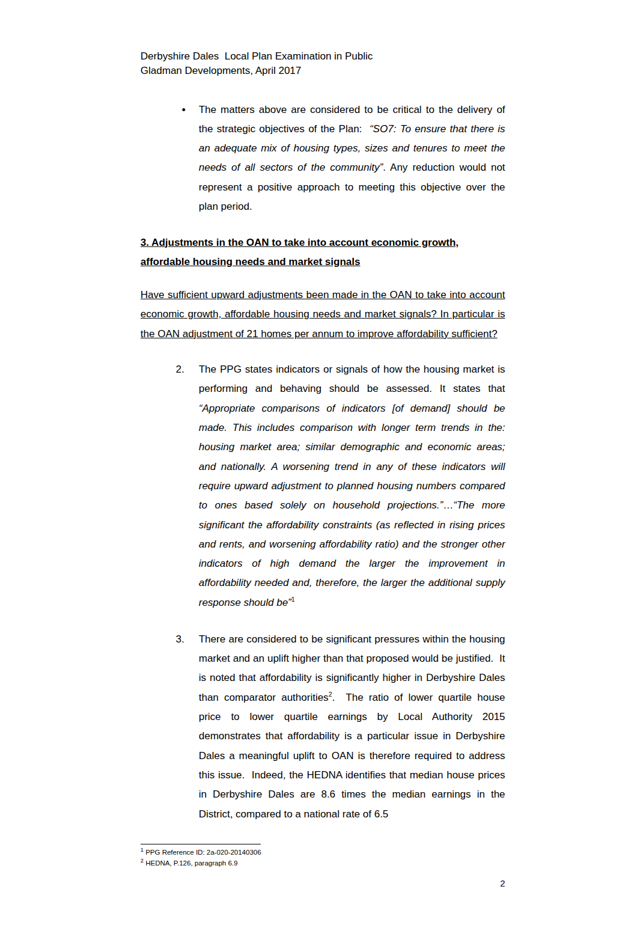Derbyshire Dales Local Plan Examination in Public
Gladman Developments, April 2017
The matters above are considered to be critical to the delivery of the strategic objectives of the Plan: “SO7: To ensure that there is an adequate mix of housing types, sizes and tenures to meet the needs of all sectors of the community”. Any reduction would not represent a positive approach to meeting this objective over the plan period.
3. Adjustments in the OAN to take into account economic growth, affordable housing needs and market signals
Have sufficient upward adjustments been made in the OAN to take into account economic growth, affordable housing needs and market signals? In particular is the OAN adjustment of 21 homes per annum to improve affordability sufficient?
The PPG states indicators or signals of how the housing market is performing and behaving should be assessed. It states that “Appropriate comparisons of indicators [of demand] should be made. This includes comparison with longer term trends in the: housing market area; similar demographic and economic areas; and nationally. A worsening trend in any of these indicators will require upward adjustment to planned housing numbers compared to ones based solely on household projections.”…“The more significant the affordability constraints (as reflected in rising prices and rents, and worsening affordability ratio) and the stronger other indicators of high demand the larger the improvement in affordability needed and, therefore, the larger the additional supply response should be”1
There are considered to be significant pressures within the housing market and an uplift higher than that proposed would be justified. It is noted that affordability is significantly higher in Derbyshire Dales than comparator authorities2. The ratio of lower quartile house price to lower quartile earnings by Local Authority 2015 demonstrates that affordability is a particular issue in Derbyshire Dales a meaningful uplift to OAN is therefore required to address this issue. Indeed, the HEDNA identifies that median house prices in Derbyshire Dales are 8.6 times the median earnings in the District, compared to a national rate of 6.5
1 PPG Reference ID: 2a-020-20140306
2 HEDNA, P.126, paragraph 6.9
2